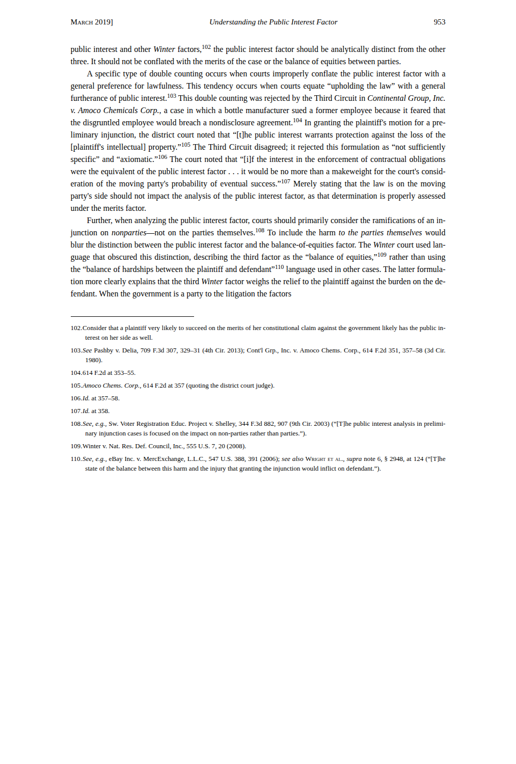March 2019] Understanding the Public Interest Factor 953
public interest and other Winter factors,102 the public interest factor should be analytically distinct from the other three. It should not be conflated with the merits of the case or the balance of equities between parties.
A specific type of double counting occurs when courts improperly conflate the public interest factor with a general preference for lawfulness. This tendency occurs when courts equate “upholding the law” with a general furtherance of public interest.103 This double counting was rejected by the Third Circuit in Continental Group, Inc. v. Amoco Chemicals Corp., a case in which a bottle manufacturer sued a former employee because it feared that the disgruntled employee would breach a nondisclosure agreement.104 In granting the plaintiff's motion for a preliminary injunction, the district court noted that “[t]he public interest warrants protection against the loss of the [plaintiff's intellectual] property.”105 The Third Circuit disagreed; it rejected this formulation as “not sufficiently specific” and “axiomatic.”106 The court noted that “[i]f the interest in the enforcement of contractual obligations were the equivalent of the public interest factor . . . it would be no more than a makeweight for the court's consideration of the moving party's probability of eventual success.”107 Merely stating that the law is on the moving party's side should not impact the analysis of the public interest factor, as that determination is properly assessed under the merits factor.
Further, when analyzing the public interest factor, courts should primarily consider the ramifications of an injunction on nonparties—not on the parties themselves.108 To include the harm to the parties themselves would blur the distinction between the public interest factor and the balance-of-equities factor. The Winter court used language that obscured this distinction, describing the third factor as the “balance of equities,”109 rather than using the “balance of hardships between the plaintiff and defendant”110 language used in other cases. The latter formulation more clearly explains that the third Winter factor weighs the relief to the plaintiff against the burden on the defendant. When the government is a party to the litigation the factors
102. Consider that a plaintiff very likely to succeed on the merits of her constitutional claim against the government likely has the public interest on her side as well.
103. See Pashby v. Delia, 709 F.3d 307, 329–31 (4th Cir. 2013); Cont'l Grp., Inc. v. Amoco Chems. Corp., 614 F.2d 351, 357–58 (3d Cir. 1980).
104. 614 F.2d at 353–55.
105. Amoco Chems. Corp., 614 F.2d at 357 (quoting the district court judge).
106. Id. at 357–58.
107. Id. at 358.
108. See, e.g., Sw. Voter Registration Educ. Project v. Shelley, 344 F.3d 882, 907 (9th Cir. 2003) (“[T]he public interest analysis in preliminary injunction cases is focused on the impact on non-parties rather than parties.”).
109. Winter v. Nat. Res. Def. Council, Inc., 555 U.S. 7, 20 (2008).
110. See, e.g., eBay Inc. v. MercExchange, L.L.C., 547 U.S. 388, 391 (2006); see also Wright et al., supra note 6, § 2948, at 124 (“[T]he state of the balance between this harm and the injury that granting the injunction would inflict on defendant.”).